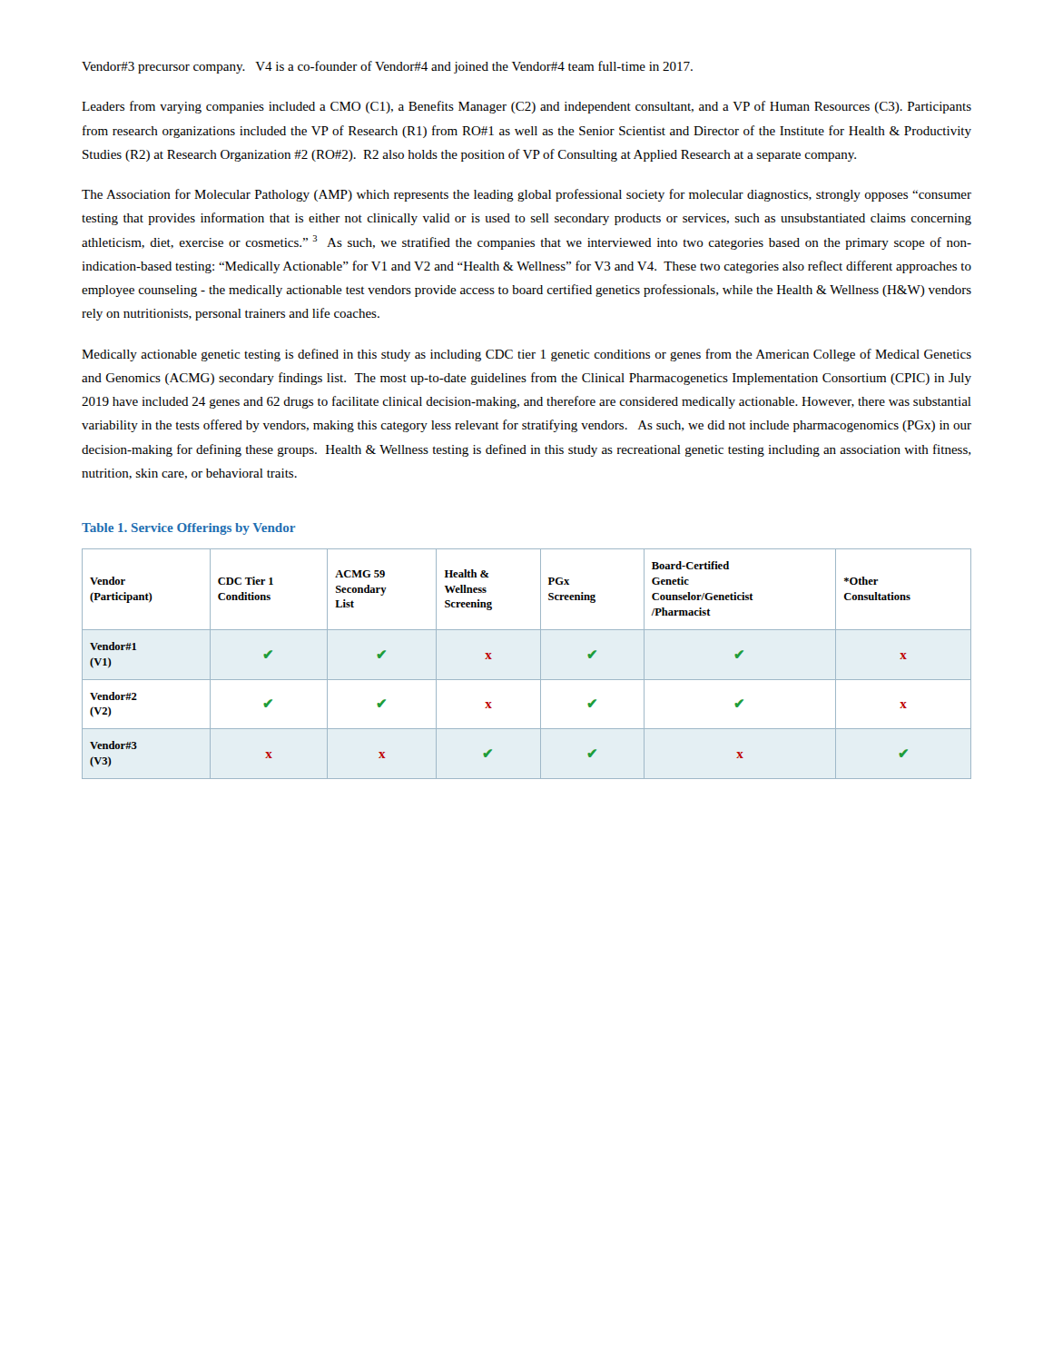Vendor#3 precursor company. V4 is a co-founder of Vendor#4 and joined the Vendor#4 team full-time in 2017.
Leaders from varying companies included a CMO (C1), a Benefits Manager (C2) and independent consultant, and a VP of Human Resources (C3). Participants from research organizations included the VP of Research (R1) from RO#1 as well as the Senior Scientist and Director of the Institute for Health & Productivity Studies (R2) at Research Organization #2 (RO#2). R2 also holds the position of VP of Consulting at Applied Research at a separate company.
The Association for Molecular Pathology (AMP) which represents the leading global professional society for molecular diagnostics, strongly opposes “consumer testing that provides information that is either not clinically valid or is used to sell secondary products or services, such as unsubstantiated claims concerning athleticism, diet, exercise or cosmetics.” 3 As such, we stratified the companies that we interviewed into two categories based on the primary scope of non-indication-based testing: “Medically Actionable” for V1 and V2 and “Health & Wellness” for V3 and V4. These two categories also reflect different approaches to employee counseling - the medically actionable test vendors provide access to board certified genetics professionals, while the Health & Wellness (H&W) vendors rely on nutritionists, personal trainers and life coaches.
Medically actionable genetic testing is defined in this study as including CDC tier 1 genetic conditions or genes from the American College of Medical Genetics and Genomics (ACMG) secondary findings list. The most up-to-date guidelines from the Clinical Pharmacogenetics Implementation Consortium (CPIC) in July 2019 have included 24 genes and 62 drugs to facilitate clinical decision-making, and therefore are considered medically actionable. However, there was substantial variability in the tests offered by vendors, making this category less relevant for stratifying vendors. As such, we did not include pharmacogenomics (PGx) in our decision-making for defining these groups. Health & Wellness testing is defined in this study as recreational genetic testing including an association with fitness, nutrition, skin care, or behavioral traits.
Table 1. Service Offerings by Vendor
| Vendor (Participant) | CDC Tier 1 Conditions | ACMG 59 Secondary List | Health & Wellness Screening | PGx Screening | Board-Certified Genetic Counselor/Geneticist /Pharmacist | *Other Consultations |
| --- | --- | --- | --- | --- | --- | --- |
| Vendor#1 (V1) | ✔ | ✔ | x | ✔ | ✔ | x |
| Vendor#2 (V2) | ✔ | ✔ | x | ✔ | ✔ | x |
| Vendor#3 (V3) | x | x | ✔ | ✔ | x | ✔ |